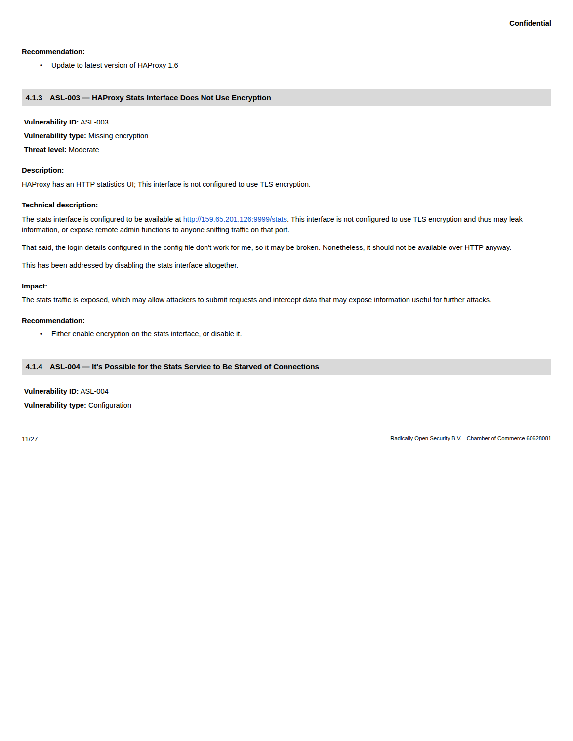Confidential
Recommendation:
Update to latest version of HAProxy 1.6
4.1.3 ASL-003 — HAProxy Stats Interface Does Not Use Encryption
Vulnerability ID: ASL-003
Vulnerability type: Missing encryption
Threat level: Moderate
Description:
HAProxy has an HTTP statistics UI; This interface is not configured to use TLS encryption.
Technical description:
The stats interface is configured to be available at http://159.65.201.126:9999/stats. This interface is not configured to use TLS encryption and thus may leak information, or expose remote admin functions to anyone sniffing traffic on that port.
That said, the login details configured in the config file don't work for me, so it may be broken. Nonetheless, it should not be available over HTTP anyway.
This has been addressed by disabling the stats interface altogether.
Impact:
The stats traffic is exposed, which may allow attackers to submit requests and intercept data that may expose information useful for further attacks.
Recommendation:
Either enable encryption on the stats interface, or disable it.
4.1.4 ASL-004 — It's Possible for the Stats Service to Be Starved of Connections
Vulnerability ID: ASL-004
Vulnerability type: Configuration
11/27
Radically Open Security B.V. - Chamber of Commerce 60628081